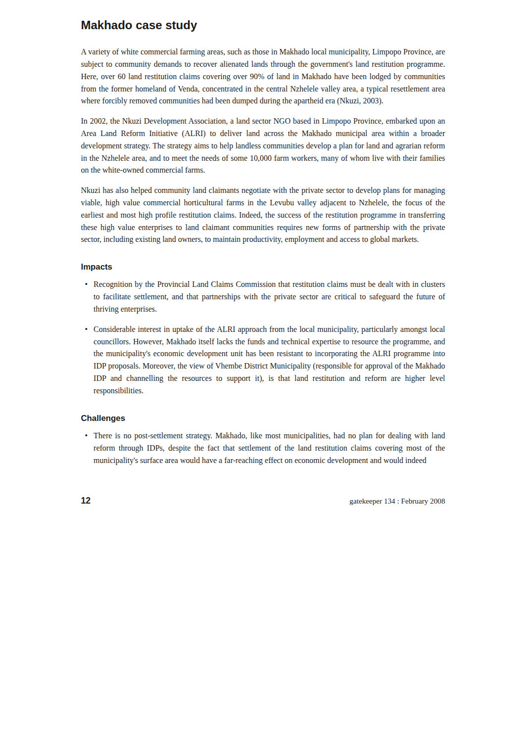Makhado case study
A variety of white commercial farming areas, such as those in Makhado local municipality, Limpopo Province, are subject to community demands to recover alienated lands through the government's land restitution programme. Here, over 60 land restitution claims covering over 90% of land in Makhado have been lodged by communities from the former homeland of Venda, concentrated in the central Nzhelele valley area, a typical resettlement area where forcibly removed communities had been dumped during the apartheid era (Nkuzi, 2003).
In 2002, the Nkuzi Development Association, a land sector NGO based in Limpopo Province, embarked upon an Area Land Reform Initiative (ALRI) to deliver land across the Makhado municipal area within a broader development strategy. The strategy aims to help landless communities develop a plan for land and agrarian reform in the Nzhelele area, and to meet the needs of some 10,000 farm workers, many of whom live with their families on the white-owned commercial farms.
Nkuzi has also helped community land claimants negotiate with the private sector to develop plans for managing viable, high value commercial horticultural farms in the Levubu valley adjacent to Nzhelele, the focus of the earliest and most high profile restitution claims. Indeed, the success of the restitution programme in transferring these high value enterprises to land claimant communities requires new forms of partnership with the private sector, including existing land owners, to maintain productivity, employment and access to global markets.
Impacts
Recognition by the Provincial Land Claims Commission that restitution claims must be dealt with in clusters to facilitate settlement, and that partnerships with the private sector are critical to safeguard the future of thriving enterprises.
Considerable interest in uptake of the ALRI approach from the local municipality, particularly amongst local councillors. However, Makhado itself lacks the funds and technical expertise to resource the programme, and the municipality's economic development unit has been resistant to incorporating the ALRI programme into IDP proposals. Moreover, the view of Vhembe District Municipality (responsible for approval of the Makhado IDP and channelling the resources to support it), is that land restitution and reform are higher level responsibilities.
Challenges
There is no post-settlement strategy. Makhado, like most municipalities, had no plan for dealing with land reform through IDPs, despite the fact that settlement of the land restitution claims covering most of the municipality's surface area would have a far-reaching effect on economic development and would indeed
12 gatekeeper 134 : February 2008